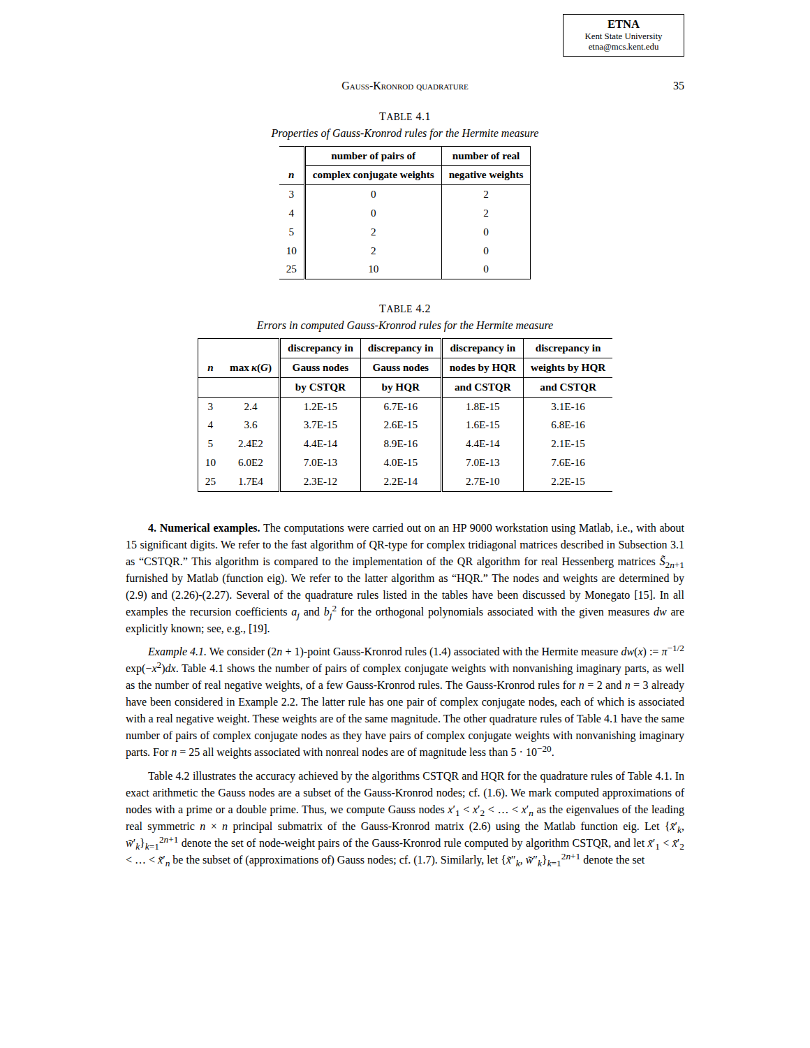ETNA
Kent State University
etna@mcs.kent.edu
Gauss-Kronrod quadrature 35
TABLE 4.1
Properties of Gauss-Kronrod rules for the Hermite measure
| n | number of pairs of | number of real |
| --- | --- | --- |
| complex conjugate weights | negative weights |
| 3 | 0 | 2 |
| 4 | 0 | 2 |
| 5 | 2 | 0 |
| 10 | 2 | 0 |
| 25 | 10 | 0 |
TABLE 4.2
Errors in computed Gauss-Kronrod rules for the Hermite measure
| n | max κ ( G ) | discrepancy in | discrepancy in | discrepancy in | discrepancy in |
| --- | --- | --- | --- | --- | --- |
| Gauss nodes | Gauss nodes | nodes by HQR | weights by HQR |
| | | by CSTQR | by HQR | and CSTQR | and CSTQR |
| 3 | 2.4 | 1.2E-15 | 6.7E-16 | 1.8E-15 | 3.1E-16 |
| 4 | 3.6 | 3.7E-15 | 2.6E-15 | 1.6E-15 | 6.8E-16 |
| 5 | 2.4E2 | 4.4E-14 | 8.9E-16 | 4.4E-14 | 2.1E-15 |
| 10 | 6.0E2 | 7.0E-13 | 4.0E-15 | 7.0E-13 | 7.6E-16 |
| 25 | 1.7E4 | 2.3E-12 | 2.2E-14 | 2.7E-10 | 2.2E-15 |
4. Numerical examples. The computations were carried out on an HP 9000 workstation using Matlab, i.e., with about 15 significant digits. We refer to the fast algorithm of QR-type for complex tridiagonal matrices described in Subsection 3.1 as “CSTQR.” This algorithm is compared to the implementation of the QR algorithm for real Hessenberg matrices S̃2n+1 furnished by Matlab (function eig). We refer to the latter algorithm as “HQR.” The nodes and weights are determined by (2.9) and (2.26)-(2.27). Several of the quadrature rules listed in the tables have been discussed by Monegato [15]. In all examples the recursion coefficients aj and bj2 for the orthogonal polynomials associated with the given measures dw are explicitly known; see, e.g., [19].
Example 4.1. We consider (2n + 1)-point Gauss-Kronrod rules (1.4) associated with the Hermite measure dw(x) := π−1/2 exp(−x2)dx. Table 4.1 shows the number of pairs of complex conjugate weights with nonvanishing imaginary parts, as well as the number of real negative weights, of a few Gauss-Kronrod rules. The Gauss-Kronrod rules for n = 2 and n = 3 already have been considered in Example 2.2. The latter rule has one pair of complex conjugate nodes, each of which is associated with a real negative weight. These weights are of the same magnitude. The other quadrature rules of Table 4.1 have the same number of pairs of complex conjugate nodes as they have pairs of complex conjugate weights with nonvanishing imaginary parts. For n = 25 all weights associated with nonreal nodes are of magnitude less than 5 · 10−20.
Table 4.2 illustrates the accuracy achieved by the algorithms CSTQR and HQR for the quadrature rules of Table 4.1. In exact arithmetic the Gauss nodes are a subset of the Gauss-Kronrod nodes; cf. (1.6). We mark computed approximations of nodes with a prime or a double prime. Thus, we compute Gauss nodes x′1 < x′2 < … < x′n as the eigenvalues of the leading real symmetric n × n principal submatrix of the Gauss-Kronrod matrix (2.6) using the Matlab function eig. Let {x̃′k, w̃′k}k=12n+1 denote the set of node-weight pairs of the Gauss-Kronrod rule computed by algorithm CSTQR, and let x̃′1 < x̃′2 < … < x̃′n be the subset of (approximations of) Gauss nodes; cf. (1.7). Similarly, let {x̃″k, w̃″k}k=12n+1 denote the set